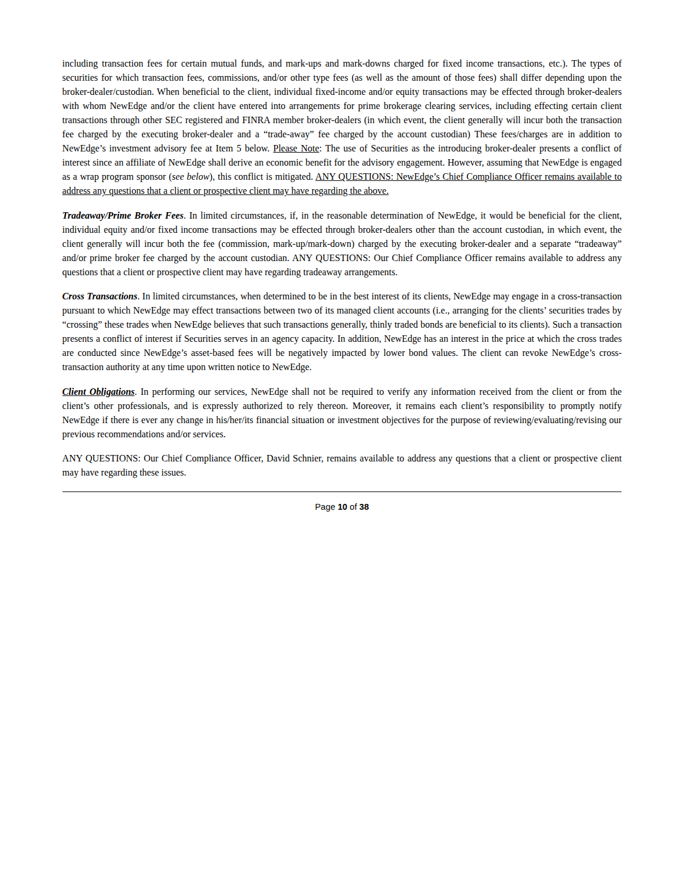including transaction fees for certain mutual funds, and mark-ups and mark-downs charged for fixed income transactions, etc.). The types of securities for which transaction fees, commissions, and/or other type fees (as well as the amount of those fees) shall differ depending upon the broker-dealer/custodian. When beneficial to the client, individual fixed-income and/or equity transactions may be effected through broker-dealers with whom NewEdge and/or the client have entered into arrangements for prime brokerage clearing services, including effecting certain client transactions through other SEC registered and FINRA member broker-dealers (in which event, the client generally will incur both the transaction fee charged by the executing broker-dealer and a “trade-away” fee charged by the account custodian) These fees/charges are in addition to NewEdge’s investment advisory fee at Item 5 below. Please Note: The use of Securities as the introducing broker-dealer presents a conflict of interest since an affiliate of NewEdge shall derive an economic benefit for the advisory engagement. However, assuming that NewEdge is engaged as a wrap program sponsor (see below), this conflict is mitigated. ANY QUESTIONS: NewEdge’s Chief Compliance Officer remains available to address any questions that a client or prospective client may have regarding the above.
Tradeaway/Prime Broker Fees. In limited circumstances, if, in the reasonable determination of NewEdge, it would be beneficial for the client, individual equity and/or fixed income transactions may be effected through broker-dealers other than the account custodian, in which event, the client generally will incur both the fee (commission, mark-up/mark-down) charged by the executing broker-dealer and a separate “tradeaway” and/or prime broker fee charged by the account custodian. ANY QUESTIONS: Our Chief Compliance Officer remains available to address any questions that a client or prospective client may have regarding tradeaway arrangements.
Cross Transactions. In limited circumstances, when determined to be in the best interest of its clients, NewEdge may engage in a cross-transaction pursuant to which NewEdge may effect transactions between two of its managed client accounts (i.e., arranging for the clients’ securities trades by “crossing” these trades when NewEdge believes that such transactions generally, thinly traded bonds are beneficial to its clients). Such a transaction presents a conflict of interest if Securities serves in an agency capacity. In addition, NewEdge has an interest in the price at which the cross trades are conducted since NewEdge’s asset-based fees will be negatively impacted by lower bond values. The client can revoke NewEdge’s cross-transaction authority at any time upon written notice to NewEdge.
Client Obligations. In performing our services, NewEdge shall not be required to verify any information received from the client or from the client’s other professionals, and is expressly authorized to rely thereon. Moreover, it remains each client’s responsibility to promptly notify NewEdge if there is ever any change in his/her/its financial situation or investment objectives for the purpose of reviewing/evaluating/revising our previous recommendations and/or services.
ANY QUESTIONS: Our Chief Compliance Officer, David Schnier, remains available to address any questions that a client or prospective client may have regarding these issues.
Page 10 of 38